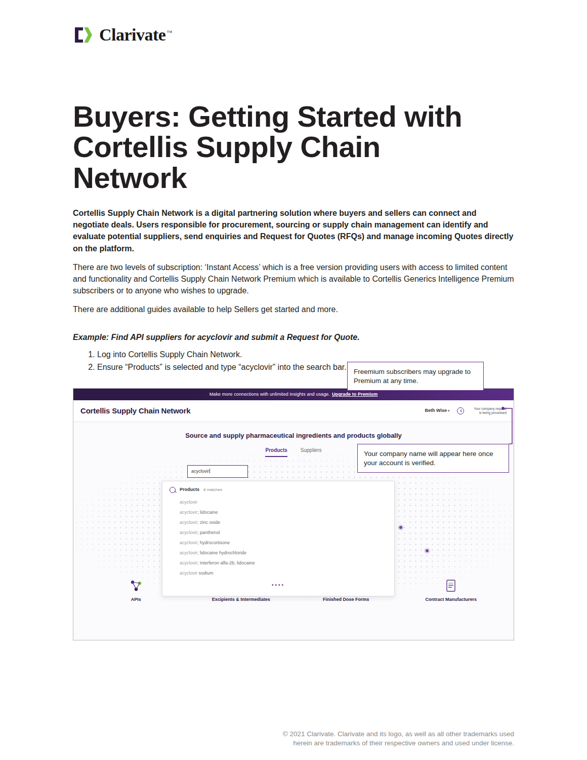Clarivate™
Buyers: Getting Started with Cortellis Supply Chain Network
Cortellis Supply Chain Network is a digital partnering solution where buyers and sellers can connect and negotiate deals. Users responsible for procurement, sourcing or supply chain management can identify and evaluate potential suppliers, send enquiries and Request for Quotes (RFQs) and manage incoming Quotes directly on the platform.
There are two levels of subscription: ‘Instant Access’ which is a free version providing users with access to limited content and functionality and Cortellis Supply Chain Network Premium which is available to Cortellis Generics Intelligence Premium subscribers or to anyone who wishes to upgrade.
There are additional guides available to help Sellers get started and more.
Example: Find API suppliers for acyclovir and submit a Request for Quote.
Log into Cortellis Supply Chain Network.
Ensure “Products” is selected and type “acyclovir” into the search bar.
Freemium subscribers may upgrade to Premium at any time.
Your company name will appear here once your account is verified.
Make more connections with unlimited insights and usage.Upgrade to Premium
Cortellis Supply Chain Network
Beth Wise Your company request is being processed
Source and supply pharmaceutical ingredients and products globally
Products
Suppliers
acyclovir
Products 8 matches
acyclovir
acyclovir; lidocaine
acyclovir; zinc oxide
acyclovir; panthenol
acyclovir; hydrocortisone
acyclovir; lidocaine hydrochloride
acyclovir; interferon alfa-2b; lidocaine
acyclovir sodium
••••
APIs
Excipients & Intermediates
Finished Dose Forms
Contract Manufacturers
© 2021 Clarivate. Clarivate and its logo, as well as all other trademarks used
herein are trademarks of their respective owners and used under license.